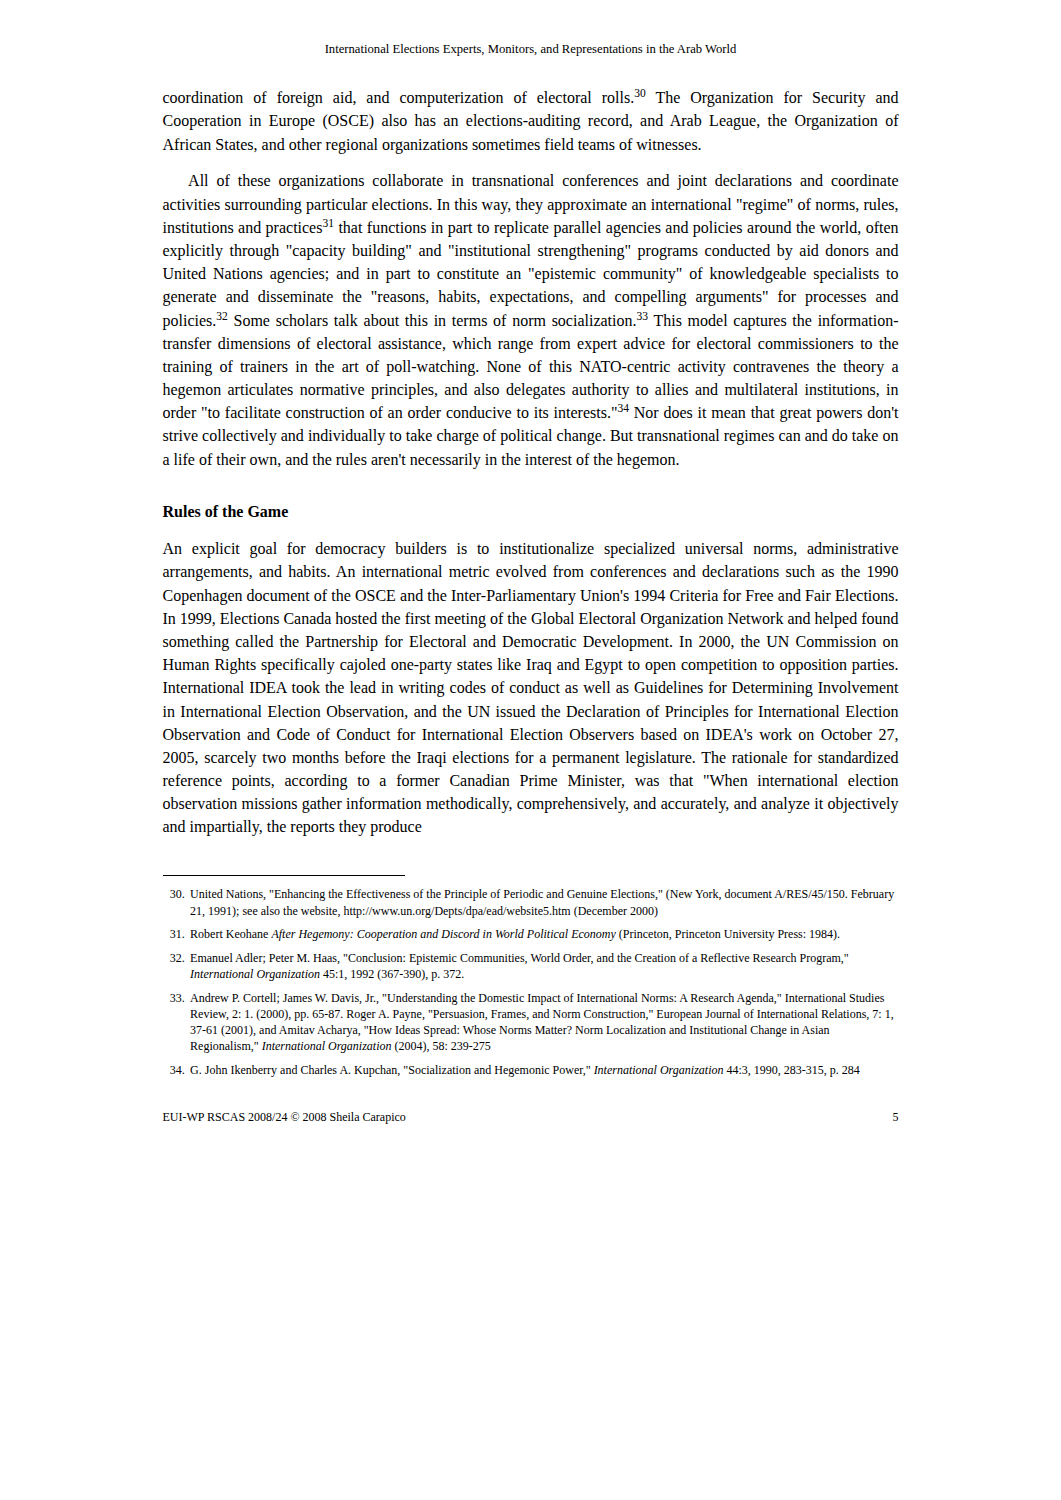International Elections Experts, Monitors, and Representations in the Arab World
coordination of foreign aid, and computerization of electoral rolls.30 The Organization for Security and Cooperation in Europe (OSCE) also has an elections-auditing record, and Arab League, the Organization of African States, and other regional organizations sometimes field teams of witnesses.
All of these organizations collaborate in transnational conferences and joint declarations and coordinate activities surrounding particular elections. In this way, they approximate an international "regime" of norms, rules, institutions and practices31 that functions in part to replicate parallel agencies and policies around the world, often explicitly through "capacity building" and "institutional strengthening" programs conducted by aid donors and United Nations agencies; and in part to constitute an "epistemic community" of knowledgeable specialists to generate and disseminate the "reasons, habits, expectations, and compelling arguments" for processes and policies.32 Some scholars talk about this in terms of norm socialization.33 This model captures the information-transfer dimensions of electoral assistance, which range from expert advice for electoral commissioners to the training of trainers in the art of poll-watching. None of this NATO-centric activity contravenes the theory a hegemon articulates normative principles, and also delegates authority to allies and multilateral institutions, in order "to facilitate construction of an order conducive to its interests."34 Nor does it mean that great powers don't strive collectively and individually to take charge of political change. But transnational regimes can and do take on a life of their own, and the rules aren't necessarily in the interest of the hegemon.
Rules of the Game
An explicit goal for democracy builders is to institutionalize specialized universal norms, administrative arrangements, and habits. An international metric evolved from conferences and declarations such as the 1990 Copenhagen document of the OSCE and the Inter-Parliamentary Union's 1994 Criteria for Free and Fair Elections. In 1999, Elections Canada hosted the first meeting of the Global Electoral Organization Network and helped found something called the Partnership for Electoral and Democratic Development. In 2000, the UN Commission on Human Rights specifically cajoled one-party states like Iraq and Egypt to open competition to opposition parties. International IDEA took the lead in writing codes of conduct as well as Guidelines for Determining Involvement in International Election Observation, and the UN issued the Declaration of Principles for International Election Observation and Code of Conduct for International Election Observers based on IDEA's work on October 27, 2005, scarcely two months before the Iraqi elections for a permanent legislature. The rationale for standardized reference points, according to a former Canadian Prime Minister, was that "When international election observation missions gather information methodically, comprehensively, and accurately, and analyze it objectively and impartially, the reports they produce
United Nations, "Enhancing the Effectiveness of the Principle of Periodic and Genuine Elections," (New York, document A/RES/45/150. February 21, 1991); see also the website, http://www.un.org/Depts/dpa/ead/website5.htm (December 2000)
Robert Keohane After Hegemony: Cooperation and Discord in World Political Economy (Princeton, Princeton University Press: 1984).
Emanuel Adler; Peter M. Haas, "Conclusion: Epistemic Communities, World Order, and the Creation of a Reflective Research Program," International Organization 45:1, 1992 (367-390), p. 372.
Andrew P. Cortell; James W. Davis, Jr., "Understanding the Domestic Impact of International Norms: A Research Agenda," International Studies Review, 2: 1. (2000), pp. 65-87. Roger A. Payne, "Persuasion, Frames, and Norm Construction," European Journal of International Relations, 7: 1, 37-61 (2001), and Amitav Acharya, "How Ideas Spread: Whose Norms Matter? Norm Localization and Institutional Change in Asian Regionalism," International Organization (2004), 58: 239-275
G. John Ikenberry and Charles A. Kupchan, "Socialization and Hegemonic Power," International Organization 44:3, 1990, 283-315, p. 284
EUI-WP RSCAS 2008/24 © 2008 Sheila Carapico 5